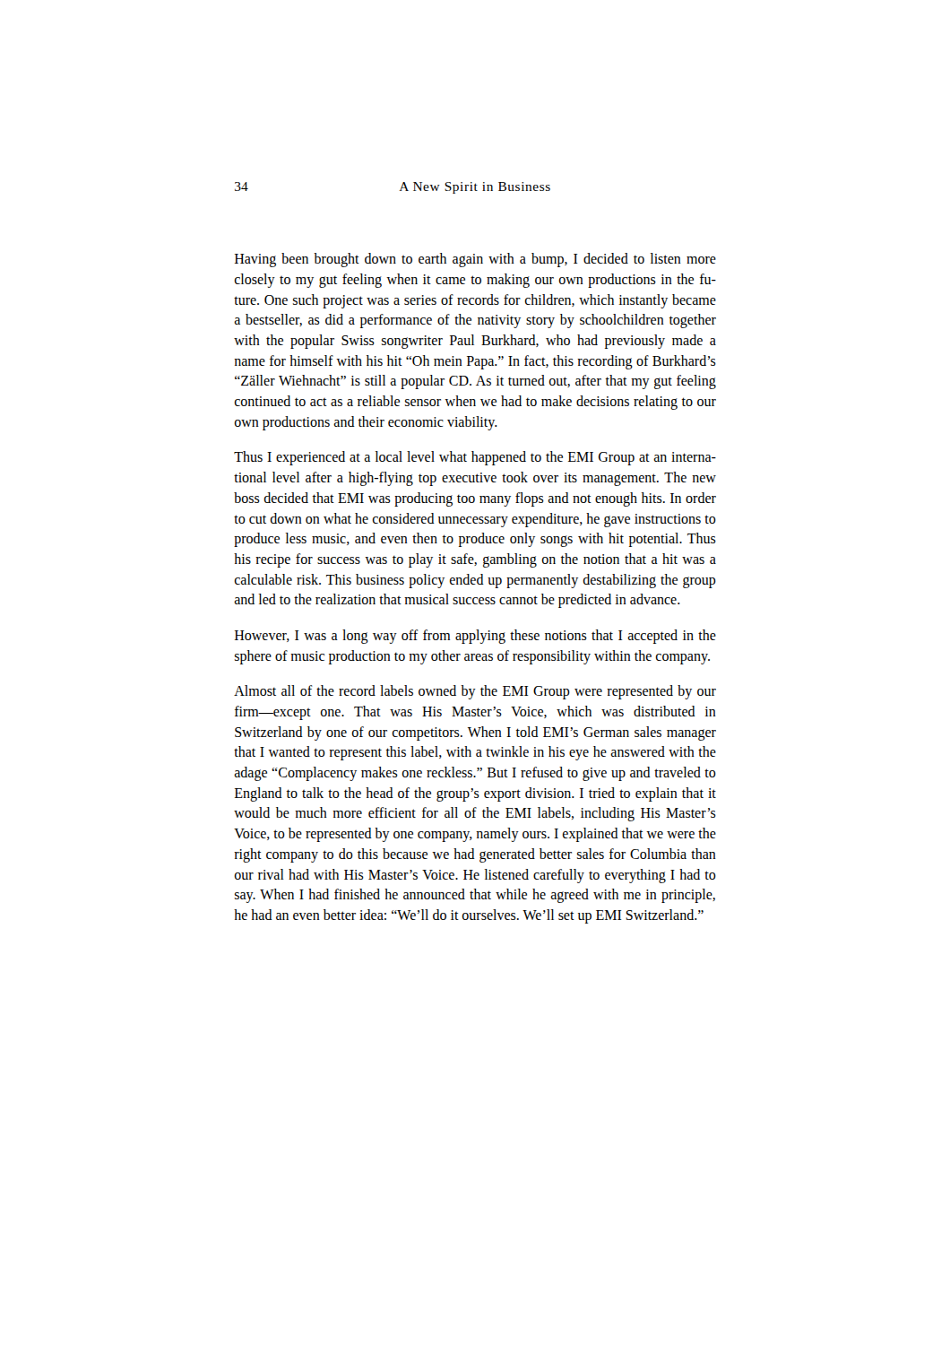34 A New Spirit in Business
Having been brought down to earth again with a bump, I decided to listen more closely to my gut feeling when it came to making our own productions in the future. One such project was a series of records for children, which instantly became a bestseller, as did a performance of the nativity story by schoolchildren together with the popular Swiss songwriter Paul Burkhard, who had previously made a name for himself with his hit “Oh mein Papa.” In fact, this recording of Burkhard’s “Zäller Wiehnacht” is still a popular CD. As it turned out, after that my gut feeling continued to act as a reliable sensor when we had to make decisions relating to our own productions and their economic viability.
Thus I experienced at a local level what happened to the EMI Group at an international level after a high-flying top executive took over its management. The new boss decided that EMI was producing too many flops and not enough hits. In order to cut down on what he considered unnecessary expenditure, he gave instructions to produce less music, and even then to produce only songs with hit potential. Thus his recipe for success was to play it safe, gambling on the notion that a hit was a calculable risk. This business policy ended up permanently destabilizing the group and led to the realization that musical success cannot be predicted in advance.
However, I was a long way off from applying these notions that I accepted in the sphere of music production to my other areas of responsibility within the company.
Almost all of the record labels owned by the EMI Group were represented by our firm—except one. That was His Master’s Voice, which was distributed in Switzerland by one of our competitors. When I told EMI’s German sales manager that I wanted to represent this label, with a twinkle in his eye he answered with the adage “Complacency makes one reckless.” But I refused to give up and traveled to England to talk to the head of the group’s export division. I tried to explain that it would be much more efficient for all of the EMI labels, including His Master’s Voice, to be represented by one company, namely ours. I explained that we were the right company to do this because we had generated better sales for Columbia than our rival had with His Master’s Voice. He listened carefully to everything I had to say. When I had finished he announced that while he agreed with me in principle, he had an even better idea: “We’ll do it ourselves. We’ll set up EMI Switzerland.”